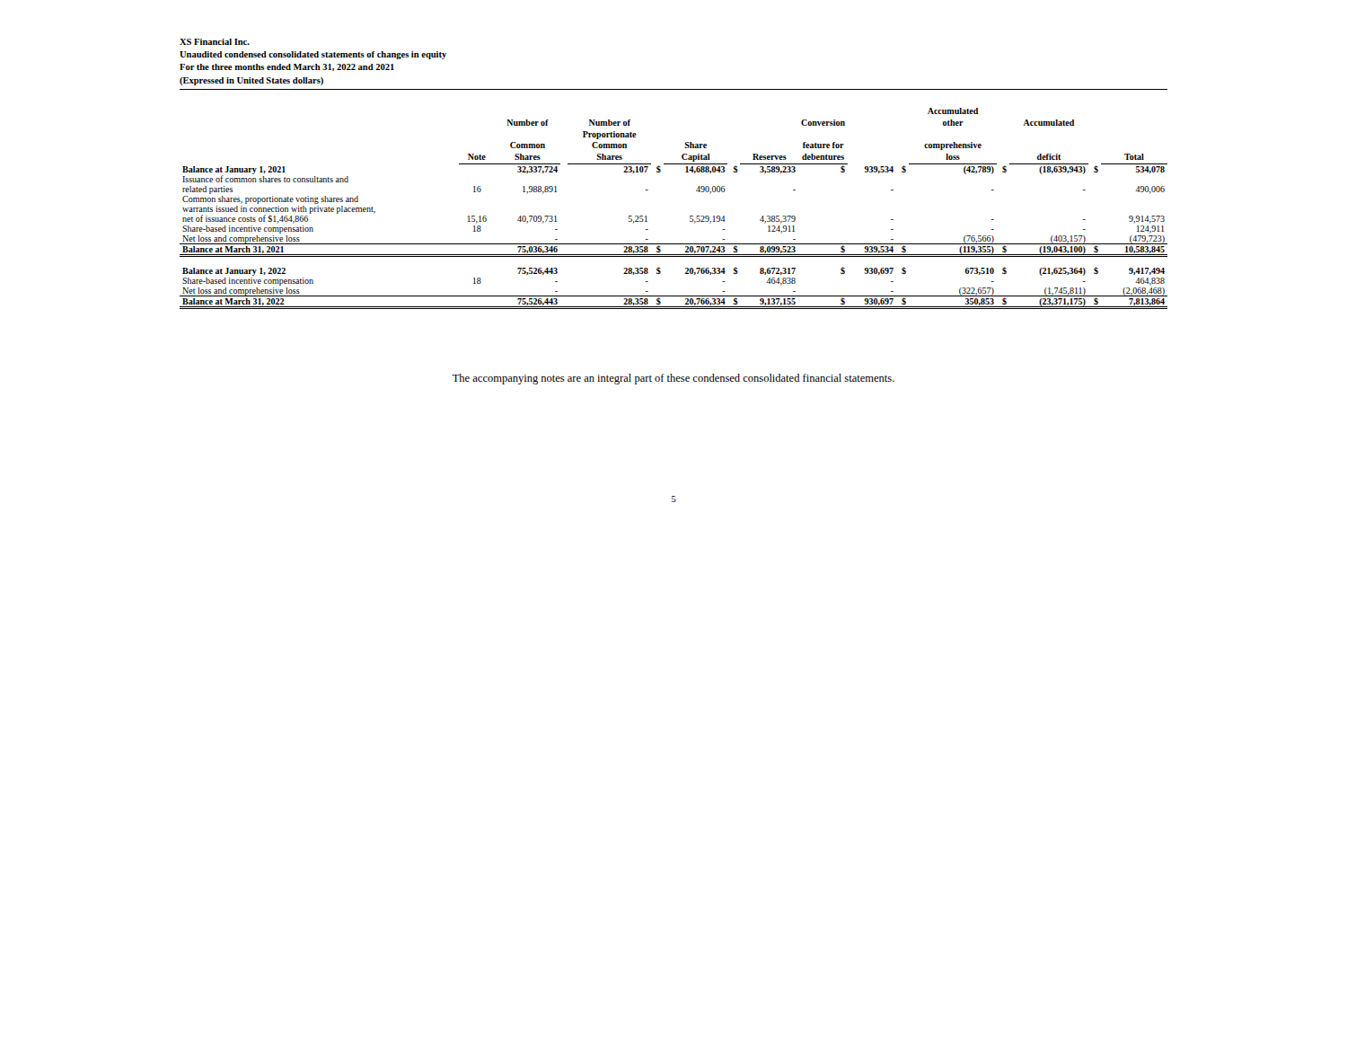XS Financial Inc.
Unaudited condensed consolidated statements of changes in equity
For the three months ended March 31, 2022 and 2021
(Expressed in United States dollars)
| | | | | | | | | | | | | Accumulated | | | | |
| --- | --- | --- | --- | --- | --- | --- | --- | --- | --- | --- | --- | --- | --- | --- | --- | --- |
| | | Number of | | Number of | | | | | Conversion | | | other | | Accumulated | | |
| | | Common | | Proportionate Common | | Share | | | feature for | | | comprehensive | | | | |
| | Note | Shares | | Shares | | Capital | | Reserves | debentures | | | loss | | deficit | | Total |
| Balance at January 1, 2021 | | 32,337,724 | | 23,107 | $ | 14,688,043 | $ | 3,589,233 | $ | 939,534 | $ | (42,789) | $ | (18,639,943) | $ | 534,078 |
| Issuance of common shares to consultants and | | | | | | | | | | | | | | | | |
| related parties | 16 | 1,988,891 | | - | | 490,006 | | - | | - | | - | | - | | 490,006 |
| Common shares, proportionate voting shares and | | | | | | | | | | | | | | | | |
| warrants issued in connection with private placement, | | | | | | | | | | | | | | | | |
| net of issuance costs of $1,464,866 | 15,16 | 40,709,731 | | 5,251 | | 5,529,194 | | 4,385,379 | | - | | - | | - | | 9,914,573 |
| Share-based incentive compensation | 18 | - | | - | | - | | 124,911 | | - | | - | | - | | 124,911 |
| Net loss and comprehensive loss | | - | | - | | - | | - | | - | | (76,566) | | (403,157) | | (479,723) |
| Balance at March 31, 2021 | | 75,036,346 | | 28,358 | $ | 20,707,243 | $ | 8,099,523 | $ | 939,534 | $ | (119,355) | $ | (19,043,100) | $ | 10,583,845 |
| Balance at January 1, 2022 | | 75,526,443 | | 28,358 | $ | 20,766,334 | $ | 8,672,317 | $ | 930,697 | $ | 673,510 | $ | (21,625,364) | $ | 9,417,494 |
| Share-based incentive compensation | 18 | - | | - | | - | | 464,838 | | - | | - | | - | | 464,838 |
| Net loss and comprehensive loss | | - | | - | | - | | - | | - | | (322,657) | | (1,745,811) | | (2,068,468) |
| Balance at March 31, 2022 | | 75,526,443 | | 28,358 | $ | 20,766,334 | $ | 9,137,155 | $ | 930,697 | $ | 350,853 | $ | (23,371,175) | $ | 7,813,864 |
The accompanying notes are an integral part of these condensed consolidated financial statements.
5